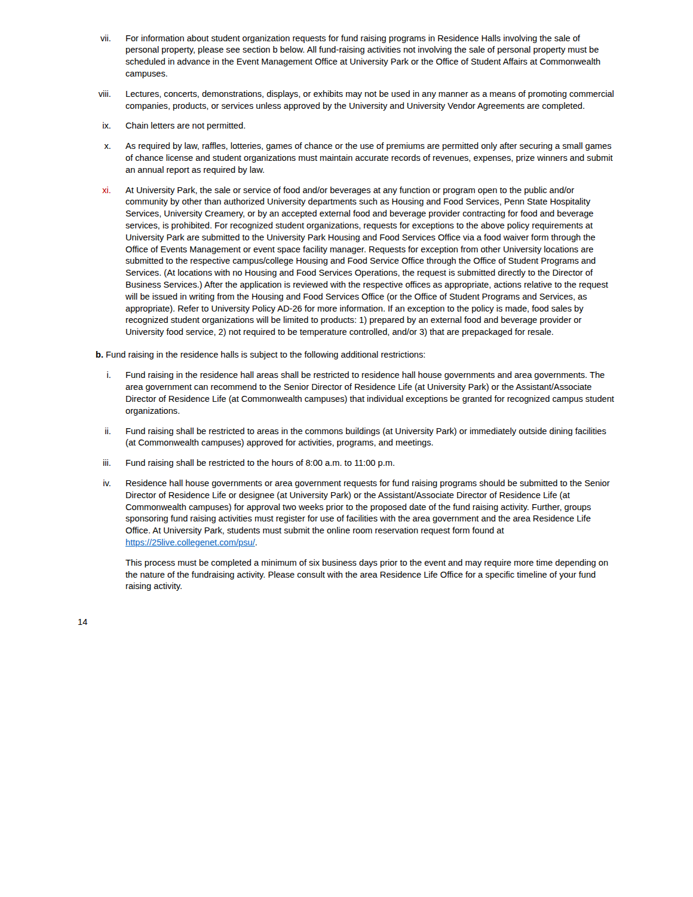For information about student organization requests for fund raising programs in Residence Halls involving the sale of personal property, please see section b below. All fund-raising activities not involving the sale of personal property must be scheduled in advance in the Event Management Office at University Park or the Office of Student Affairs at Commonwealth campuses.
Lectures, concerts, demonstrations, displays, or exhibits may not be used in any manner as a means of promoting commercial companies, products, or services unless approved by the University and University Vendor Agreements are completed.
Chain letters are not permitted.
As required by law, raffles, lotteries, games of chance or the use of premiums are permitted only after securing a small games of chance license and student organizations must maintain accurate records of revenues, expenses, prize winners and submit an annual report as required by law.
At University Park, the sale or service of food and/or beverages at any function or program open to the public and/or community by other than authorized University departments such as Housing and Food Services, Penn State Hospitality Services, University Creamery, or by an accepted external food and beverage provider contracting for food and beverage services, is prohibited. For recognized student organizations, requests for exceptions to the above policy requirements at University Park are submitted to the University Park Housing and Food Services Office via a food waiver form through the Office of Events Management or event space facility manager. Requests for exception from other University locations are submitted to the respective campus/college Housing and Food Service Office through the Office of Student Programs and Services. (At locations with no Housing and Food Services Operations, the request is submitted directly to the Director of Business Services.) After the application is reviewed with the respective offices as appropriate, actions relative to the request will be issued in writing from the Housing and Food Services Office (or the Office of Student Programs and Services, as appropriate). Refer to University Policy AD-26 for more information. If an exception to the policy is made, food sales by recognized student organizations will be limited to products: 1) prepared by an external food and beverage provider or University food service, 2) not required to be temperature controlled, and/or 3) that are prepackaged for resale.
b. Fund raising in the residence halls is subject to the following additional restrictions:
Fund raising in the residence hall areas shall be restricted to residence hall house governments and area governments. The area government can recommend to the Senior Director of Residence Life (at University Park) or the Assistant/Associate Director of Residence Life (at Commonwealth campuses) that individual exceptions be granted for recognized campus student organizations.
Fund raising shall be restricted to areas in the commons buildings (at University Park) or immediately outside dining facilities (at Commonwealth campuses) approved for activities, programs, and meetings.
Fund raising shall be restricted to the hours of 8:00 a.m. to 11:00 p.m.
Residence hall house governments or area government requests for fund raising programs should be submitted to the Senior Director of Residence Life or designee (at University Park) or the Assistant/Associate Director of Residence Life (at Commonwealth campuses) for approval two weeks prior to the proposed date of the fund raising activity. Further, groups sponsoring fund raising activities must register for use of facilities with the area government and the area Residence Life Office. At University Park, students must submit the online room reservation request form found at https://25live.collegenet.com/psu/.
This process must be completed a minimum of six business days prior to the event and may require more time depending on the nature of the fundraising activity. Please consult with the area Residence Life Office for a specific timeline of your fund raising activity.
14